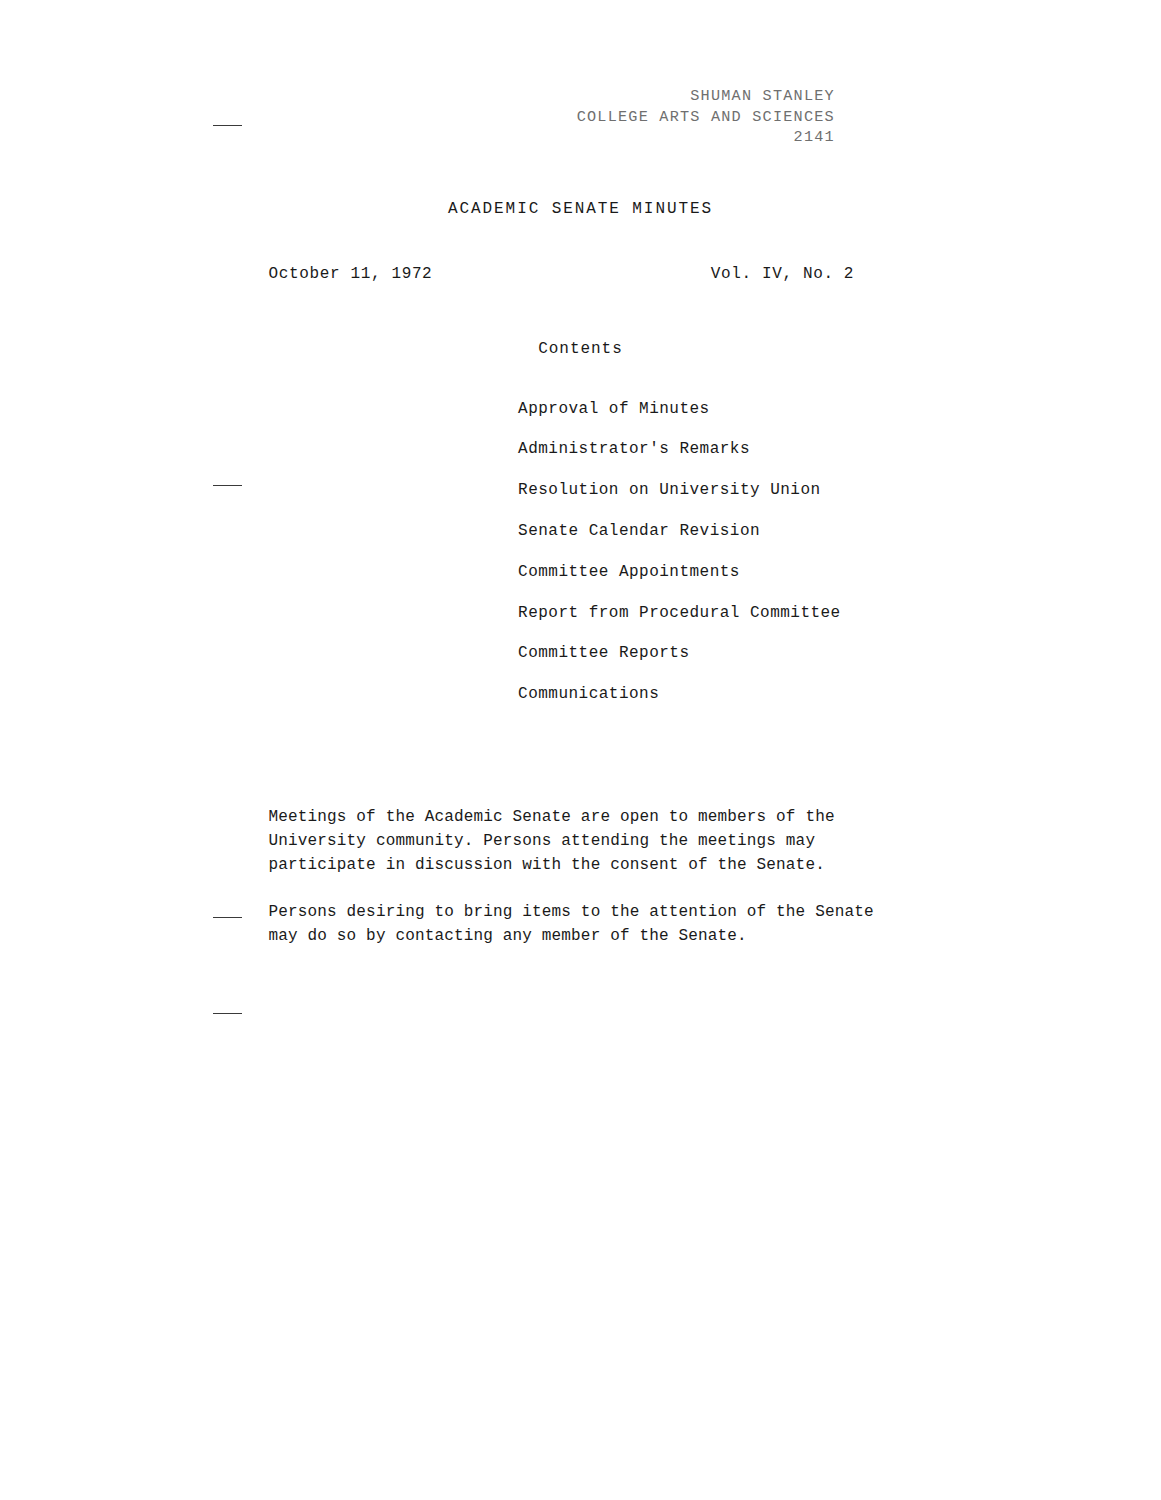SHUMAN STANLEY
COLLEGE ARTS AND SCIENCES
2141
ACADEMIC SENATE MINUTES
October 11, 1972 Vol. IV, No. 2
Contents
Approval of Minutes
Administrator's Remarks
Resolution on University Union
Senate Calendar Revision
Committee Appointments
Report from Procedural Committee
Committee Reports
Communications
Meetings of the Academic Senate are open to members of the University community. Persons attending the meetings may participate in discussion with the consent of the Senate.
Persons desiring to bring items to the attention of the Senate may do so by contacting any member of the Senate.